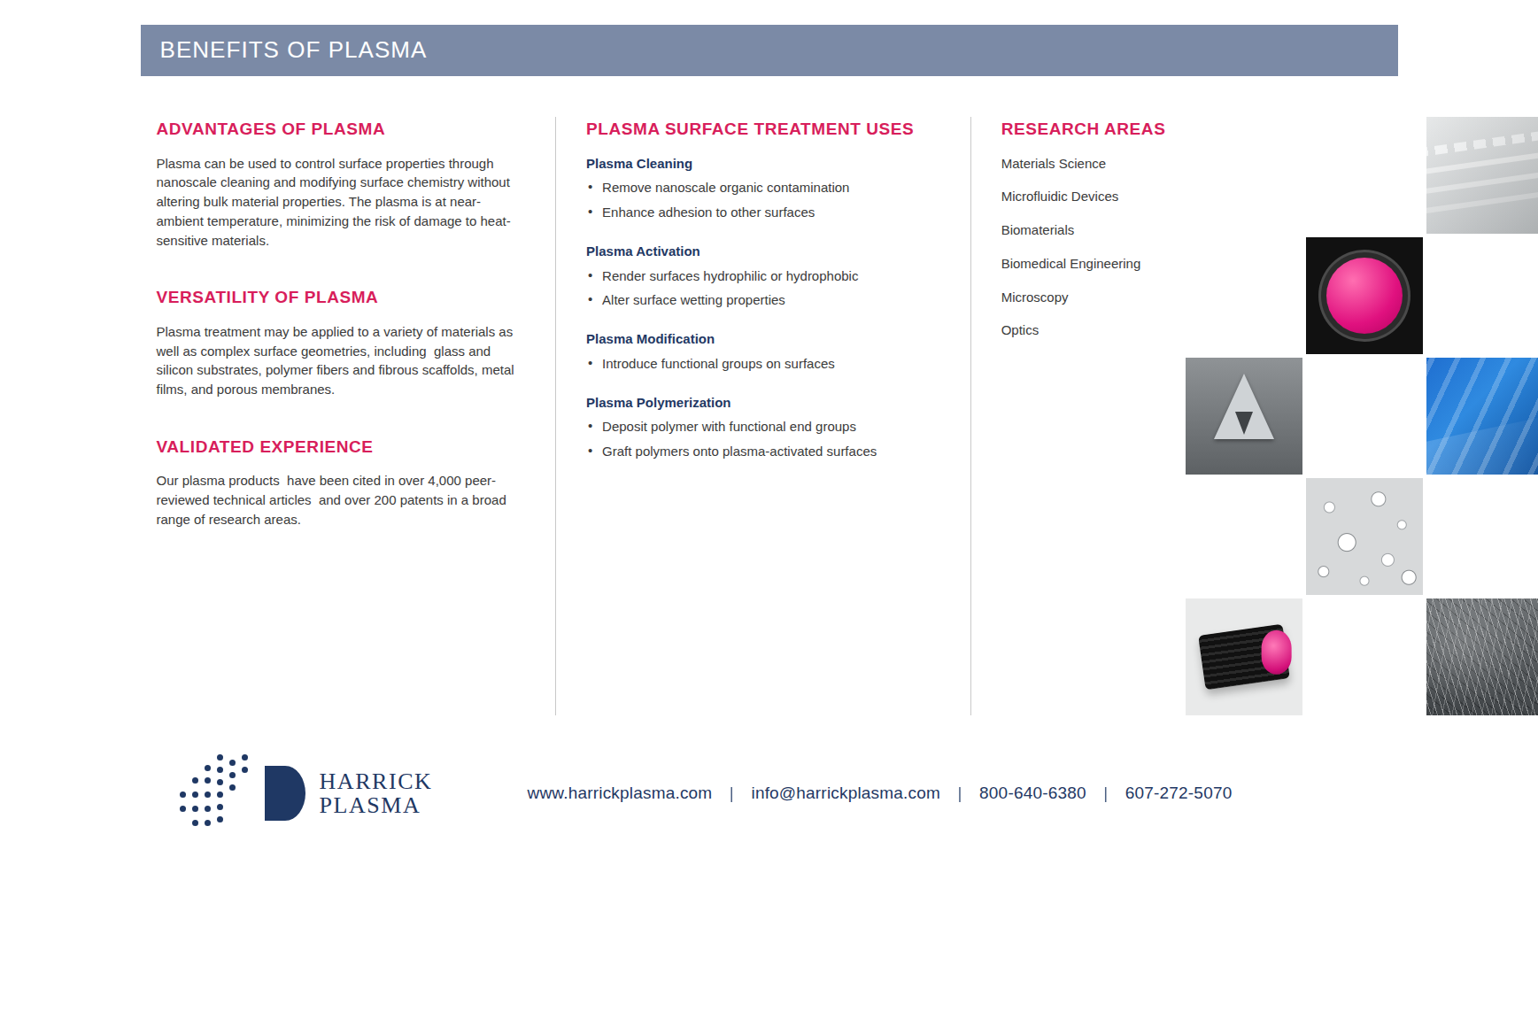Benefits of Plasma
Advantages of Plasma
Plasma can be used to control surface properties through nanoscale cleaning and modifying surface chemistry without altering bulk material properties. The plasma is at near-ambient temperature, minimizing the risk of damage to heat-sensitive materials.
Versatility of Plasma
Plasma treatment may be applied to a variety of materials as well as complex surface geometries, including glass and silicon substrates, polymer fibers and fibrous scaffolds, metal films, and porous membranes.
Validated Experience
Our plasma products have been cited in over 4,000 peer-reviewed technical articles and over 200 patents in a broad range of research areas.
Plasma Surface Treatment Uses
Plasma Cleaning
Remove nanoscale organic contamination
Enhance adhesion to other surfaces
Plasma Activation
Render surfaces hydrophilic or hydrophobic
Alter surface wetting properties
Plasma Modification
Introduce functional groups on surfaces
Plasma Polymerization
Deposit polymer with functional end groups
Graft polymers onto plasma-activated surfaces
Research Areas
Materials Science
Microfluidic Devices
Biomaterials
Biomedical Engineering
Microscopy
Optics
HARRICK PLASMA
www.harrickplasma.com | info@harrickplasma.com | 800-640-6380 | 607-272-5070